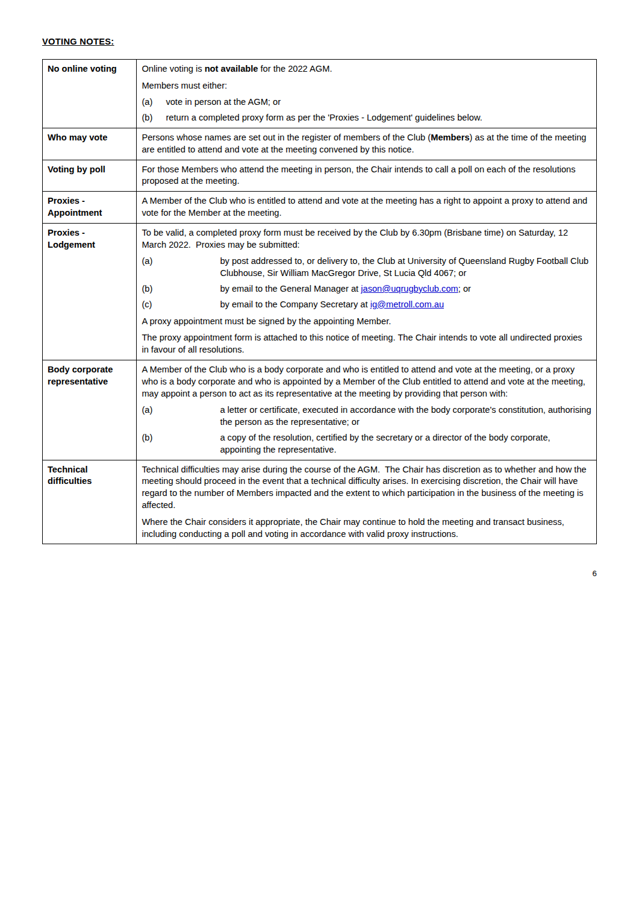VOTING NOTES:
| No online voting | Online voting is not available for the 2022 AGM. Members must either: (a) vote in person at the AGM; or (b) return a completed proxy form as per the 'Proxies - Lodgement' guidelines below. |
| Who may vote | Persons whose names are set out in the register of members of the Club ( Members ) as at the time of the meeting are entitled to attend and vote at the meeting convened by this notice. |
| Voting by poll | For those Members who attend the meeting in person, the Chair intends to call a poll on each of the resolutions proposed at the meeting. |
| Proxies - Appointment | A Member of the Club who is entitled to attend and vote at the meeting has a right to appoint a proxy to attend and vote for the Member at the meeting. |
| Proxies - Lodgement | To be valid, a completed proxy form must be received by the Club by 6.30pm (Brisbane time) on Saturday, 12 March 2022. Proxies may be submitted: (a) by post addressed to, or delivery to, the Club at University of Queensland Rugby Football Club Clubhouse, Sir William MacGregor Drive, St Lucia Qld 4067; or (b) by email to the General Manager at jason@uqrugbyclub.com ; or (c) by email to the Company Secretary at ig@metroll.com.au A proxy appointment must be signed by the appointing Member. The proxy appointment form is attached to this notice of meeting. The Chair intends to vote all undirected proxies in favour of all resolutions. |
| Body corporate representative | A Member of the Club who is a body corporate and who is entitled to attend and vote at the meeting, or a proxy who is a body corporate and who is appointed by a Member of the Club entitled to attend and vote at the meeting, may appoint a person to act as its representative at the meeting by providing that person with: (a) a letter or certificate, executed in accordance with the body corporate's constitution, authorising the person as the representative; or (b) a copy of the resolution, certified by the secretary or a director of the body corporate, appointing the representative. |
| Technical difficulties | Technical difficulties may arise during the course of the AGM. The Chair has discretion as to whether and how the meeting should proceed in the event that a technical difficulty arises. In exercising discretion, the Chair will have regard to the number of Members impacted and the extent to which participation in the business of the meeting is affected. Where the Chair considers it appropriate, the Chair may continue to hold the meeting and transact business, including conducting a poll and voting in accordance with valid proxy instructions. |
6